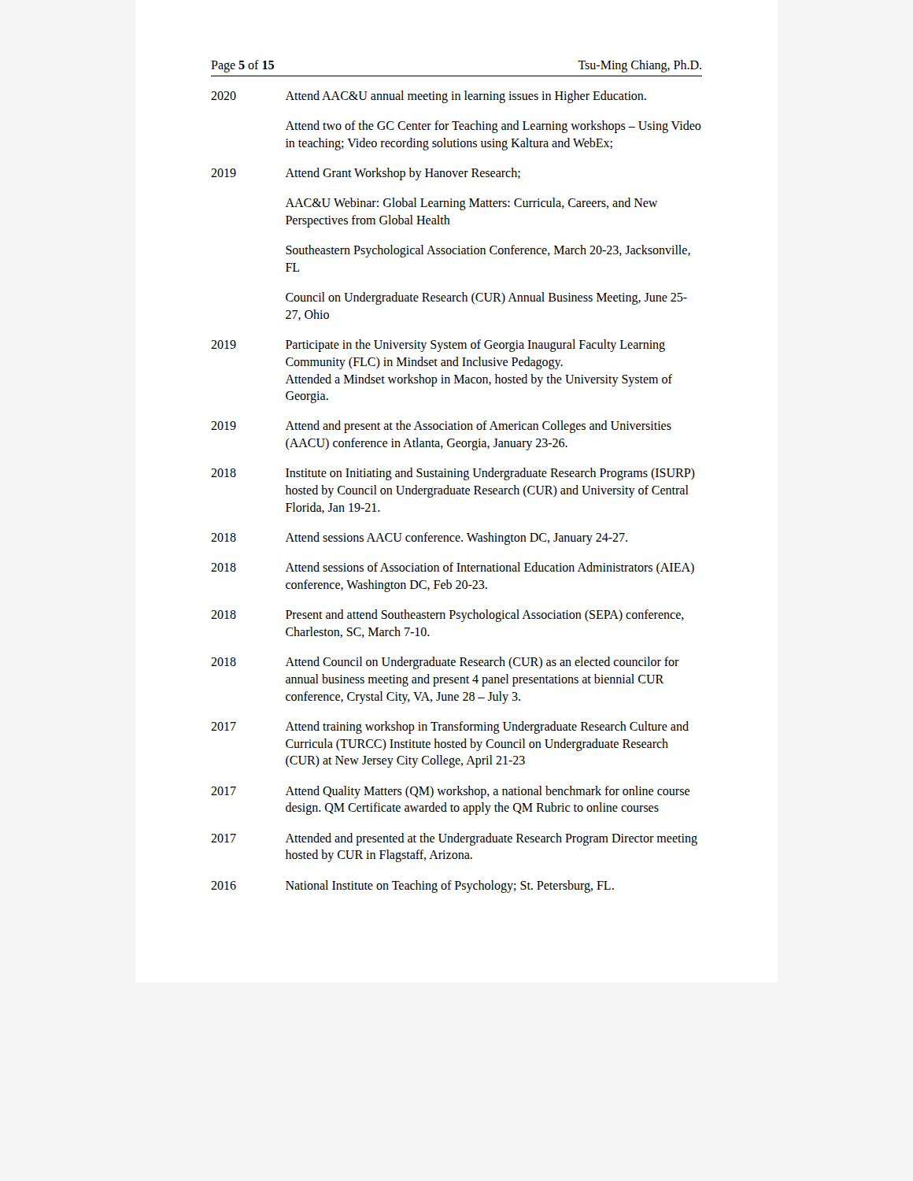Page 5 of 15 Tsu-Ming Chiang, Ph.D.
2020
Attend AAC&U annual meeting in learning issues in Higher Education.
Attend two of the GC Center for Teaching and Learning workshops – Using Video in teaching; Video recording solutions using Kaltura and WebEx;
2019
Attend Grant Workshop by Hanover Research;
AAC&U Webinar: Global Learning Matters: Curricula, Careers, and New Perspectives from Global Health
Southeastern Psychological Association Conference, March 20-23, Jacksonville, FL
Council on Undergraduate Research (CUR) Annual Business Meeting, June 25-27, Ohio
2019
Participate in the University System of Georgia Inaugural Faculty Learning Community (FLC) in Mindset and Inclusive Pedagogy.
Attended a Mindset workshop in Macon, hosted by the University System of Georgia.
2019
Attend and present at the Association of American Colleges and Universities (AACU) conference in Atlanta, Georgia, January 23-26.
2018
Institute on Initiating and Sustaining Undergraduate Research Programs (ISURP) hosted by Council on Undergraduate Research (CUR) and University of Central Florida, Jan 19-21.
2018
Attend sessions AACU conference. Washington DC, January 24-27.
2018
Attend sessions of Association of International Education Administrators (AIEA) conference, Washington DC, Feb 20-23.
2018
Present and attend Southeastern Psychological Association (SEPA) conference, Charleston, SC, March 7-10.
2018
Attend Council on Undergraduate Research (CUR) as an elected councilor for annual business meeting and present 4 panel presentations at biennial CUR conference, Crystal City, VA, June 28 – July 3.
2017
Attend training workshop in Transforming Undergraduate Research Culture and Curricula (TURCC) Institute hosted by Council on Undergraduate Research (CUR) at New Jersey City College, April 21-23
2017
Attend Quality Matters (QM) workshop, a national benchmark for online course design. QM Certificate awarded to apply the QM Rubric to online courses
2017
Attended and presented at the Undergraduate Research Program Director meeting hosted by CUR in Flagstaff, Arizona.
2016
National Institute on Teaching of Psychology; St. Petersburg, FL.